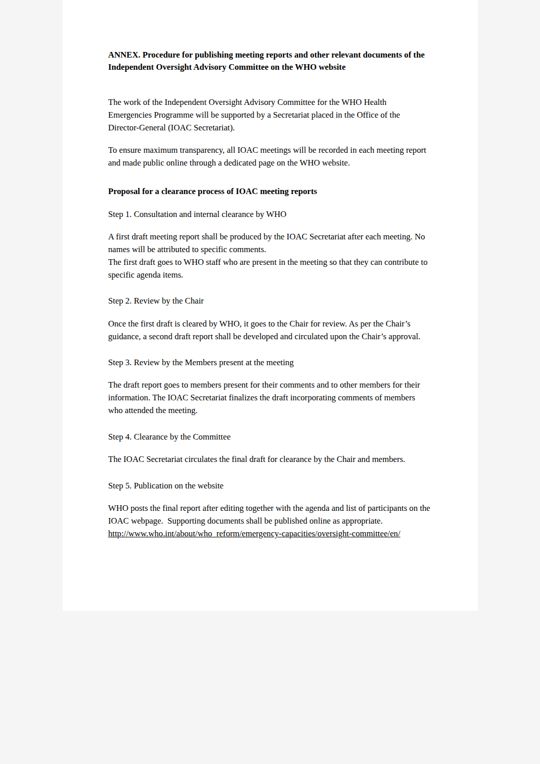ANNEX. Procedure for publishing meeting reports and other relevant documents of the Independent Oversight Advisory Committee on the WHO website
The work of the Independent Oversight Advisory Committee for the WHO Health Emergencies Programme will be supported by a Secretariat placed in the Office of the Director-General (IOAC Secretariat).
To ensure maximum transparency, all IOAC meetings will be recorded in each meeting report and made public online through a dedicated page on the WHO website.
Proposal for a clearance process of IOAC meeting reports
Step 1. Consultation and internal clearance by WHO
A first draft meeting report shall be produced by the IOAC Secretariat after each meeting. No names will be attributed to specific comments.
The first draft goes to WHO staff who are present in the meeting so that they can contribute to specific agenda items.
Step 2. Review by the Chair
Once the first draft is cleared by WHO, it goes to the Chair for review. As per the Chair’s guidance, a second draft report shall be developed and circulated upon the Chair’s approval.
Step 3. Review by the Members present at the meeting
The draft report goes to members present for their comments and to other members for their information. The IOAC Secretariat finalizes the draft incorporating comments of members who attended the meeting.
Step 4. Clearance by the Committee
The IOAC Secretariat circulates the final draft for clearance by the Chair and members.
Step 5. Publication on the website
WHO posts the final report after editing together with the agenda and list of participants on the IOAC webpage. Supporting documents shall be published online as appropriate.
http://www.who.int/about/who_reform/emergency-capacities/oversight-committee/en/